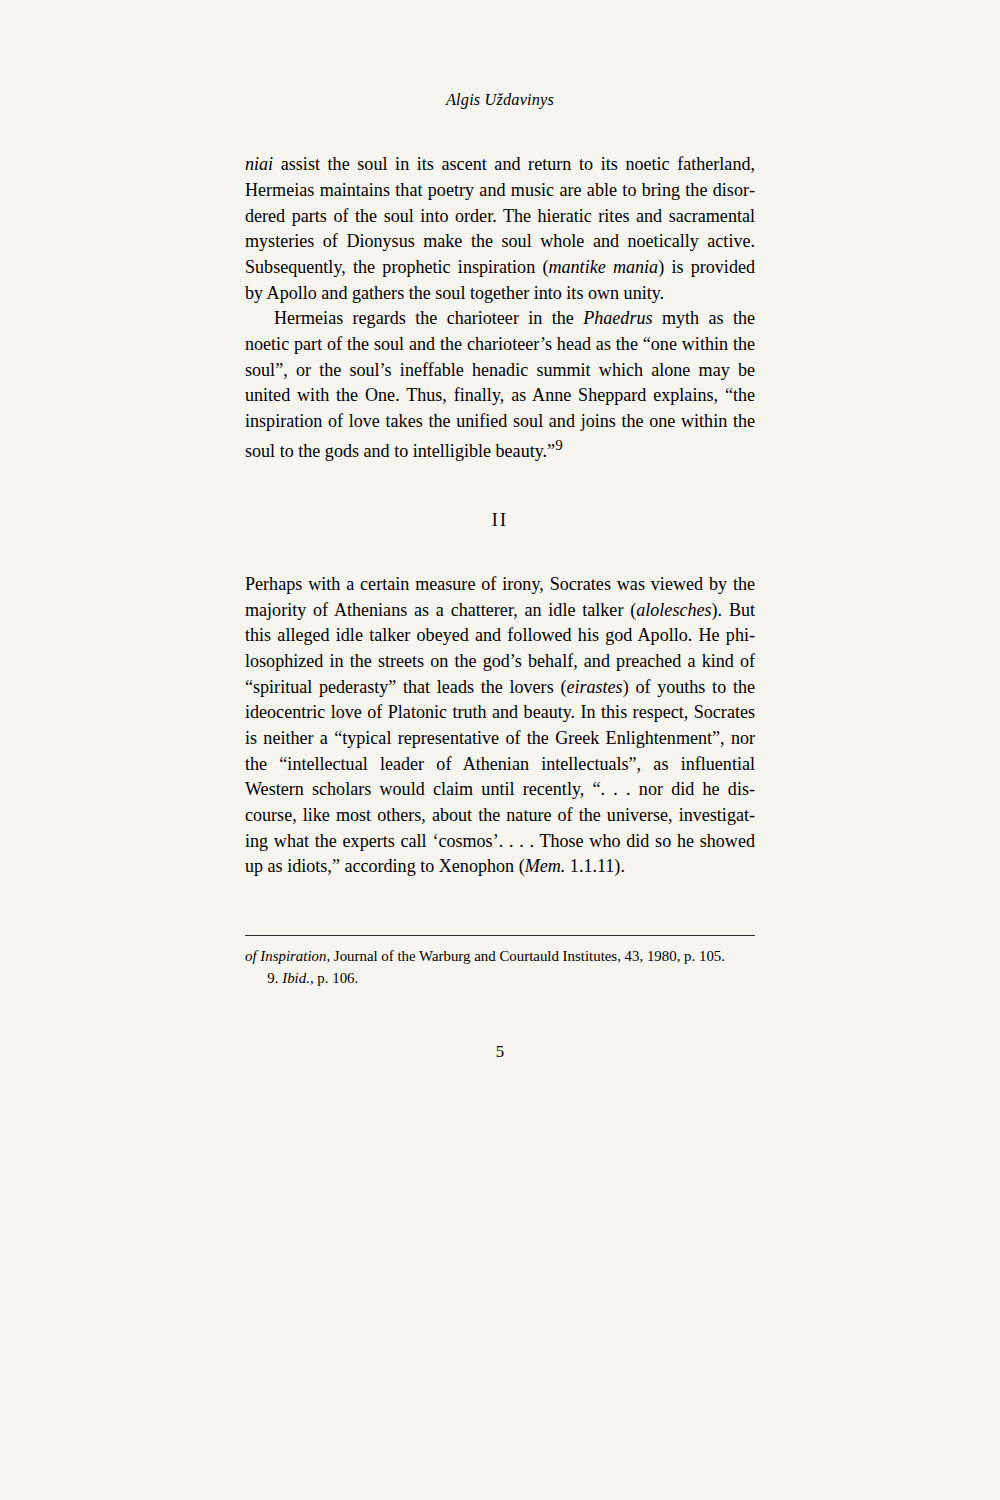Algis Uždavinys
niai assist the soul in its ascent and return to its noetic fatherland, Hermeias maintains that poetry and music are able to bring the disordered parts of the soul into order. The hieratic rites and sacramental mysteries of Dionysus make the soul whole and noetically active. Subsequently, the prophetic inspiration (mantike mania) is provided by Apollo and gathers the soul together into its own unity.
Hermeias regards the charioteer in the Phaedrus myth as the noetic part of the soul and the charioteer’s head as the “one within the soul”, or the soul’s ineffable henadic summit which alone may be united with the One. Thus, finally, as Anne Sheppard explains, “the inspiration of love takes the unified soul and joins the one within the soul to the gods and to intelligible beauty.”9
II
Perhaps with a certain measure of irony, Socrates was viewed by the majority of Athenians as a chatterer, an idle talker (alolesches). But this alleged idle talker obeyed and followed his god Apollo. He philosophized in the streets on the god’s behalf, and preached a kind of “spiritual pederasty” that leads the lovers (eirastes) of youths to the ideocentric love of Platonic truth and beauty. In this respect, Socrates is neither a “typical representative of the Greek Enlightenment”, nor the “intellectual leader of Athenian intellectuals”, as influential Western scholars would claim until recently, “. . . nor did he discourse, like most others, about the nature of the universe, investigating what the experts call ‘cosmos’. . . . Those who did so he showed up as idiots,” according to Xenophon (Mem. 1.1.11).
of Inspiration, Journal of the Warburg and Courtauld Institutes, 43, 1980, p. 105.
9. Ibid., p. 106.
5